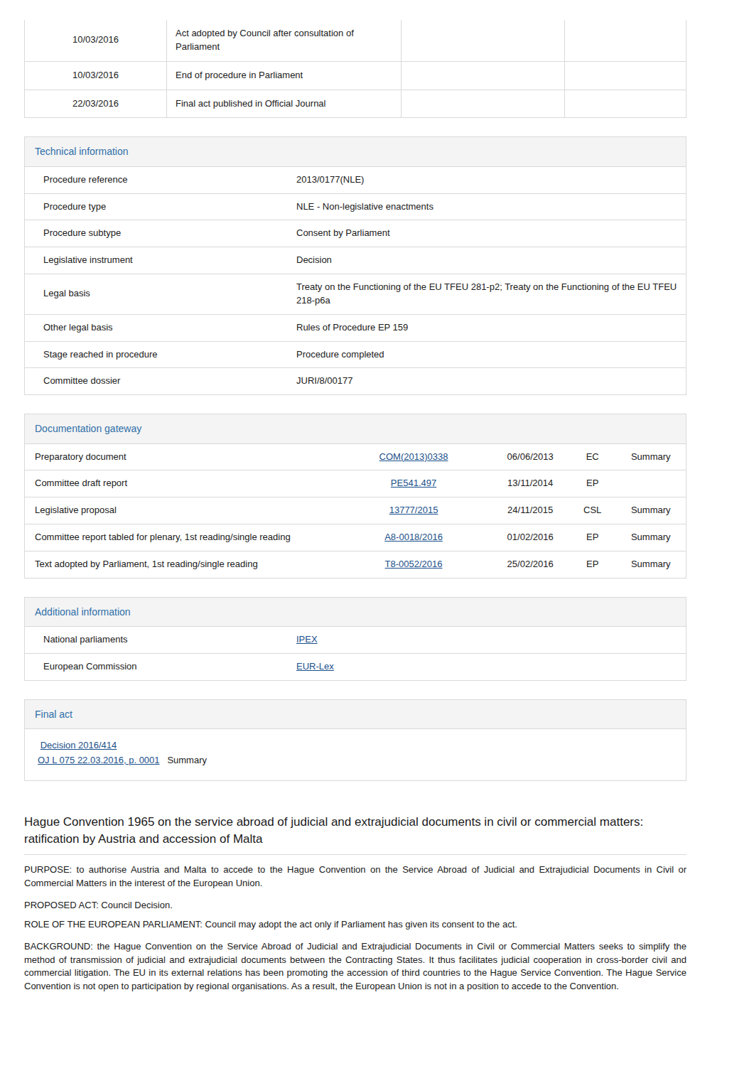| 10/03/2016 | Act adopted by Council after consultation of Parliament | | |
| 10/03/2016 | End of procedure in Parliament | | |
| 22/03/2016 | Final act published in Official Journal | | |
Technical information
| Procedure reference | 2013/0177(NLE) |
| Procedure type | NLE - Non-legislative enactments |
| Procedure subtype | Consent by Parliament |
| Legislative instrument | Decision |
| Legal basis | Treaty on the Functioning of the EU TFEU 281-p2; Treaty on the Functioning of the EU TFEU 218-p6a |
| Other legal basis | Rules of Procedure EP 159 |
| Stage reached in procedure | Procedure completed |
| Committee dossier | JURI/8/00177 |
Documentation gateway
| Preparatory document | | COM(2013)0338 | 06/06/2013 | EC | Summary |
| Committee draft report | | PE541.497 | 13/11/2014 | EP | |
| Legislative proposal | | 13777/2015 | 24/11/2015 | CSL | Summary |
| Committee report tabled for plenary, 1st reading/single reading | | A8-0018/2016 | 01/02/2016 | EP | Summary |
| Text adopted by Parliament, 1st reading/single reading | | T8-0052/2016 | 25/02/2016 | EP | Summary |
Additional information
| National parliaments | IPEX |
| European Commission | EUR-Lex |
Final act
Decision 2016/414
OJ L 075 22.03.2016, p. 0001 Summary
Hague Convention 1965 on the service abroad of judicial and extrajudicial documents in civil or commercial matters: ratification by Austria and accession of Malta
PURPOSE: to authorise Austria and Malta to accede to the Hague Convention on the Service Abroad of Judicial and Extrajudicial Documents in Civil or Commercial Matters in the interest of the European Union.
PROPOSED ACT: Council Decision.
ROLE OF THE EUROPEAN PARLIAMENT: Council may adopt the act only if Parliament has given its consent to the act.
BACKGROUND: the Hague Convention on the Service Abroad of Judicial and Extrajudicial Documents in Civil or Commercial Matters seeks to simplify the method of transmission of judicial and extrajudicial documents between the Contracting States. It thus facilitates judicial cooperation in cross-border civil and commercial litigation. The EU in its external relations has been promoting the accession of third countries to the Hague Service Convention. The Hague Service Convention is not open to participation by regional organisations. As a result, the European Union is not in a position to accede to the Convention.